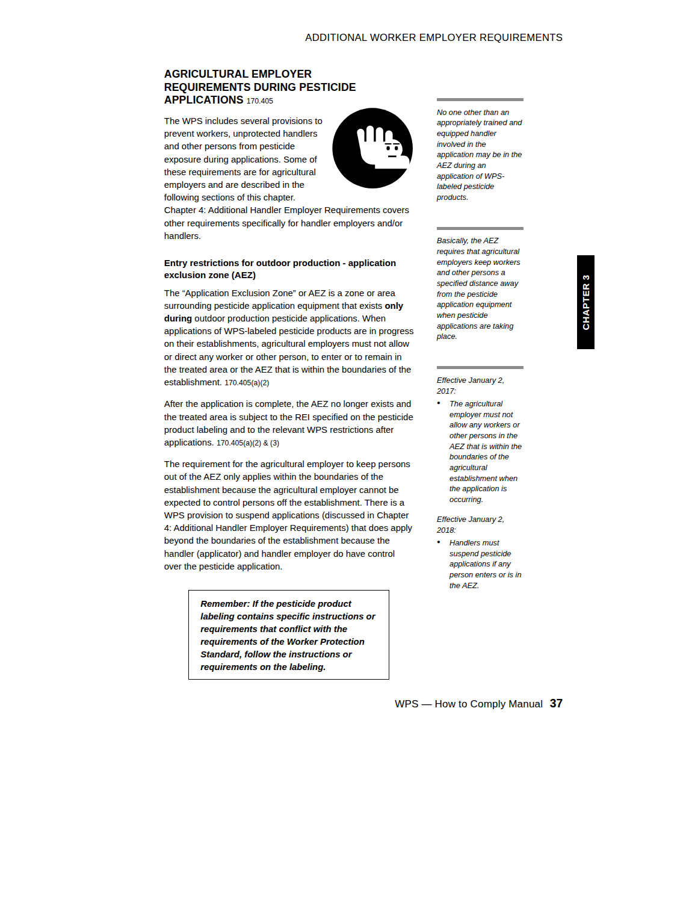ADDITIONAL WORKER EMPLOYER REQUIREMENTS
AGRICULTURAL EMPLOYER
REQUIREMENTS DURING PESTICIDE
APPLICATIONS 170.405
The WPS includes several provisions to prevent workers, unprotected handlers and other persons from pesticide exposure during applications. Some of these requirements are for agricultural employers and are described in the following sections of this chapter. Chapter 4: Additional Handler Employer Requirements covers other requirements specifically for handler employers and/or handlers.
Entry restrictions for outdoor production - application exclusion zone (AEZ)
The “Application Exclusion Zone” or AEZ is a zone or area surrounding pesticide application equipment that exists only during outdoor production pesticide applications. When applications of WPS-labeled pesticide products are in progress on their establishments, agricultural employers must not allow or direct any worker or other person, to enter or to remain in the treated area or the AEZ that is within the boundaries of the establishment. 170.405(a)(2)
After the application is complete, the AEZ no longer exists and the treated area is subject to the REI specified on the pesticide product labeling and to the relevant WPS restrictions after applications. 170.405(a)(2) & (3)
The requirement for the agricultural employer to keep persons out of the AEZ only applies within the boundaries of the establishment because the agricultural employer cannot be expected to control persons off the establishment. There is a WPS provision to suspend applications (discussed in Chapter 4: Additional Handler Employer Requirements) that does apply beyond the boundaries of the establishment because the handler (applicator) and handler employer do have control over the pesticide application.
Remember: If the pesticide product labeling contains specific instructions or requirements that conflict with the requirements of the Worker Protection Standard, follow the instructions or requirements on the labeling.
No one other than an appropriately trained and equipped handler involved in the application may be in the AEZ during an application of WPS-labeled pesticide products.
Basically, the AEZ requires that agricultural employers keep workers and other persons a specified distance away from the pesticide application equipment when pesticide applications are taking place.
Effective January 2, 2017:
The agricultural employer must not allow any workers or other persons in the AEZ that is within the boundaries of the agricultural establishment when the application is occurring.
Effective January 2, 2018:
Handlers must suspend pesticide applications if any person enters or is in the AEZ.
CHAPTER 3
WPS — How to Comply Manual 37